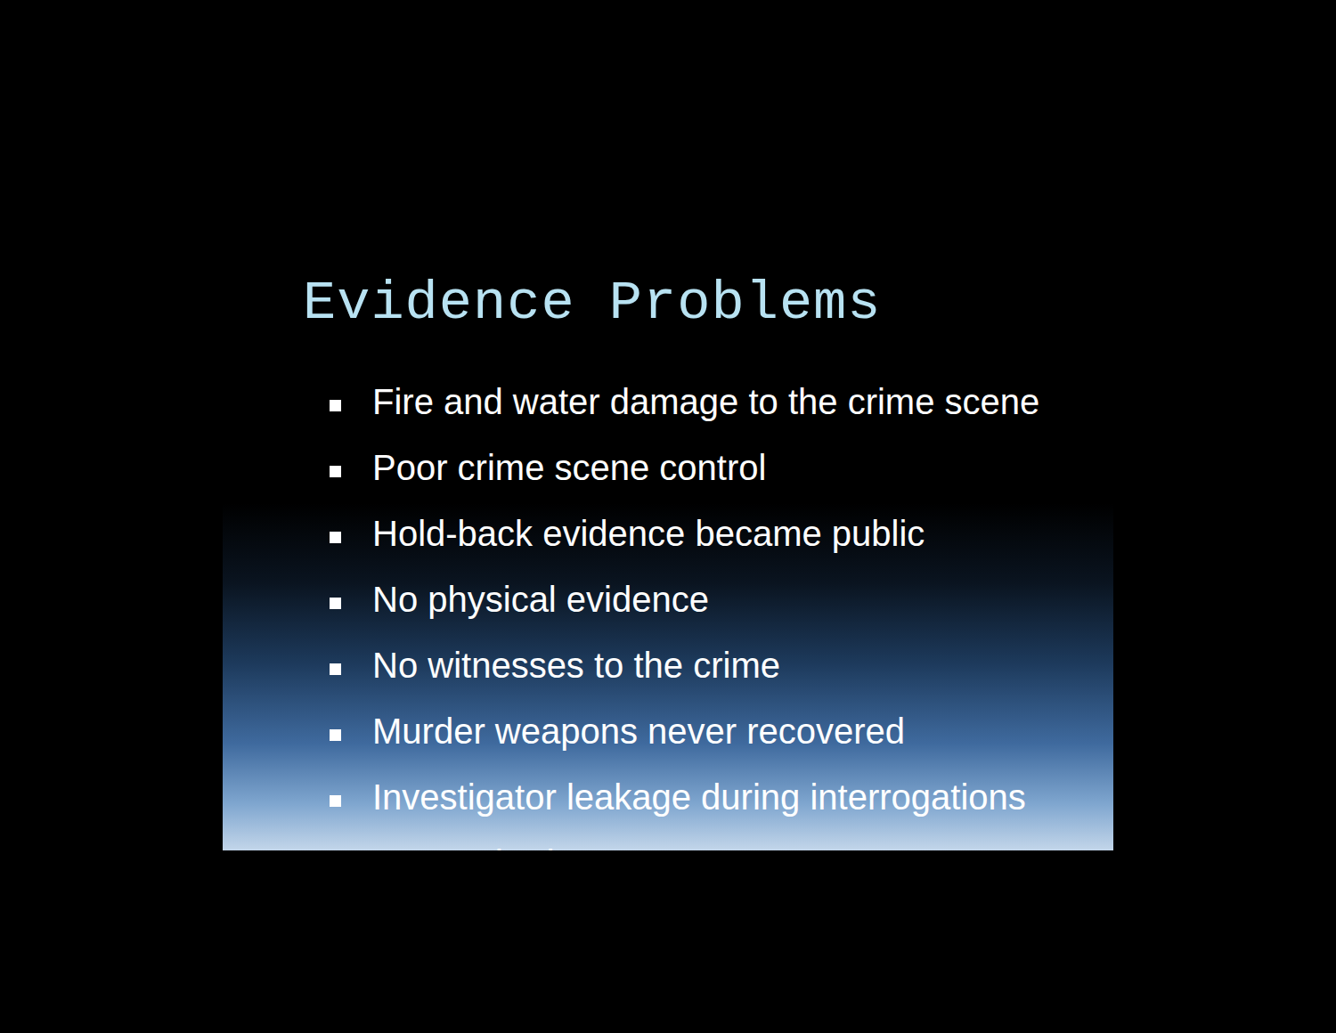Evidence Problems
Fire and water damage to the crime scene
Poor crime scene control
Hold-back evidence became public
No physical evidence
No witnesses to the crime
Murder weapons never recovered
Investigator leakage during interrogations
Unmatched DNA